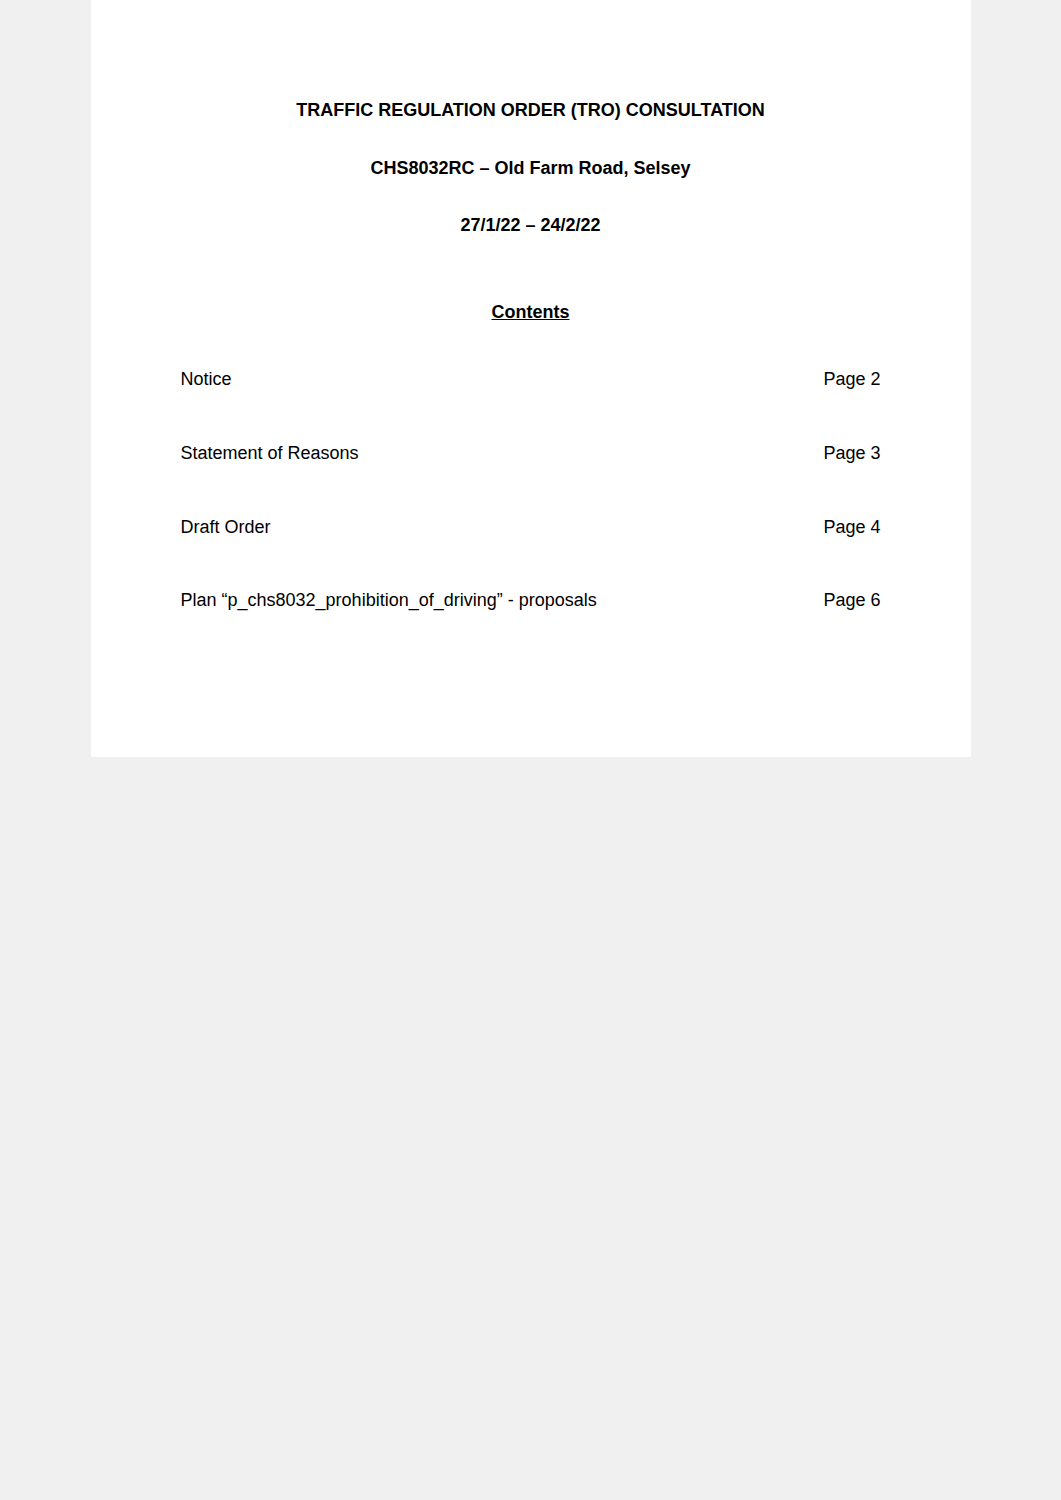TRAFFIC REGULATION ORDER (TRO) CONSULTATION
CHS8032RC – Old Farm Road, Selsey
27/1/22 – 24/2/22
Contents
| Notice | Page 2 |
| Statement of Reasons | Page 3 |
| Draft Order | Page 4 |
| Plan “p_chs8032_prohibition_of_driving” - proposals | Page 6 |